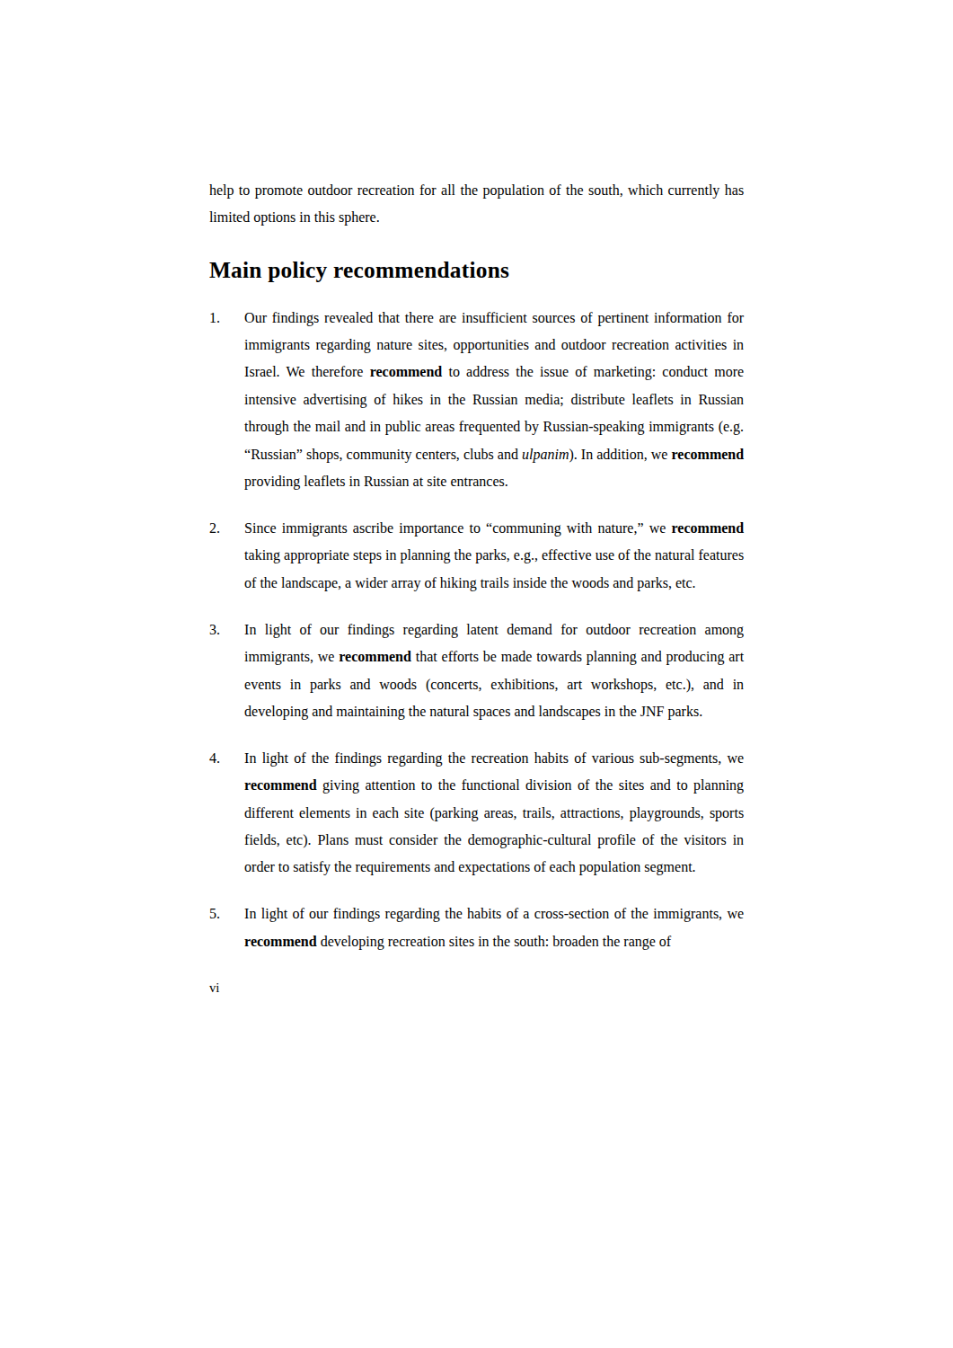help to promote outdoor recreation for all the population of the south, which currently has limited options in this sphere.
Main policy recommendations
1. Our findings revealed that there are insufficient sources of pertinent information for immigrants regarding nature sites, opportunities and outdoor recreation activities in Israel. We therefore recommend to address the issue of marketing: conduct more intensive advertising of hikes in the Russian media; distribute leaflets in Russian through the mail and in public areas frequented by Russian-speaking immigrants (e.g. “Russian” shops, community centers, clubs and ulpanim). In addition, we recommend providing leaflets in Russian at site entrances.
2. Since immigrants ascribe importance to “communing with nature,” we recommend taking appropriate steps in planning the parks, e.g., effective use of the natural features of the landscape, a wider array of hiking trails inside the woods and parks, etc.
3. In light of our findings regarding latent demand for outdoor recreation among immigrants, we recommend that efforts be made towards planning and producing art events in parks and woods (concerts, exhibitions, art workshops, etc.), and in developing and maintaining the natural spaces and landscapes in the JNF parks.
4. In light of the findings regarding the recreation habits of various sub-segments, we recommend giving attention to the functional division of the sites and to planning different elements in each site (parking areas, trails, attractions, playgrounds, sports fields, etc). Plans must consider the demographic-cultural profile of the visitors in order to satisfy the requirements and expectations of each population segment.
5. In light of our findings regarding the habits of a cross-section of the immigrants, we recommend developing recreation sites in the south: broaden the range of
vi